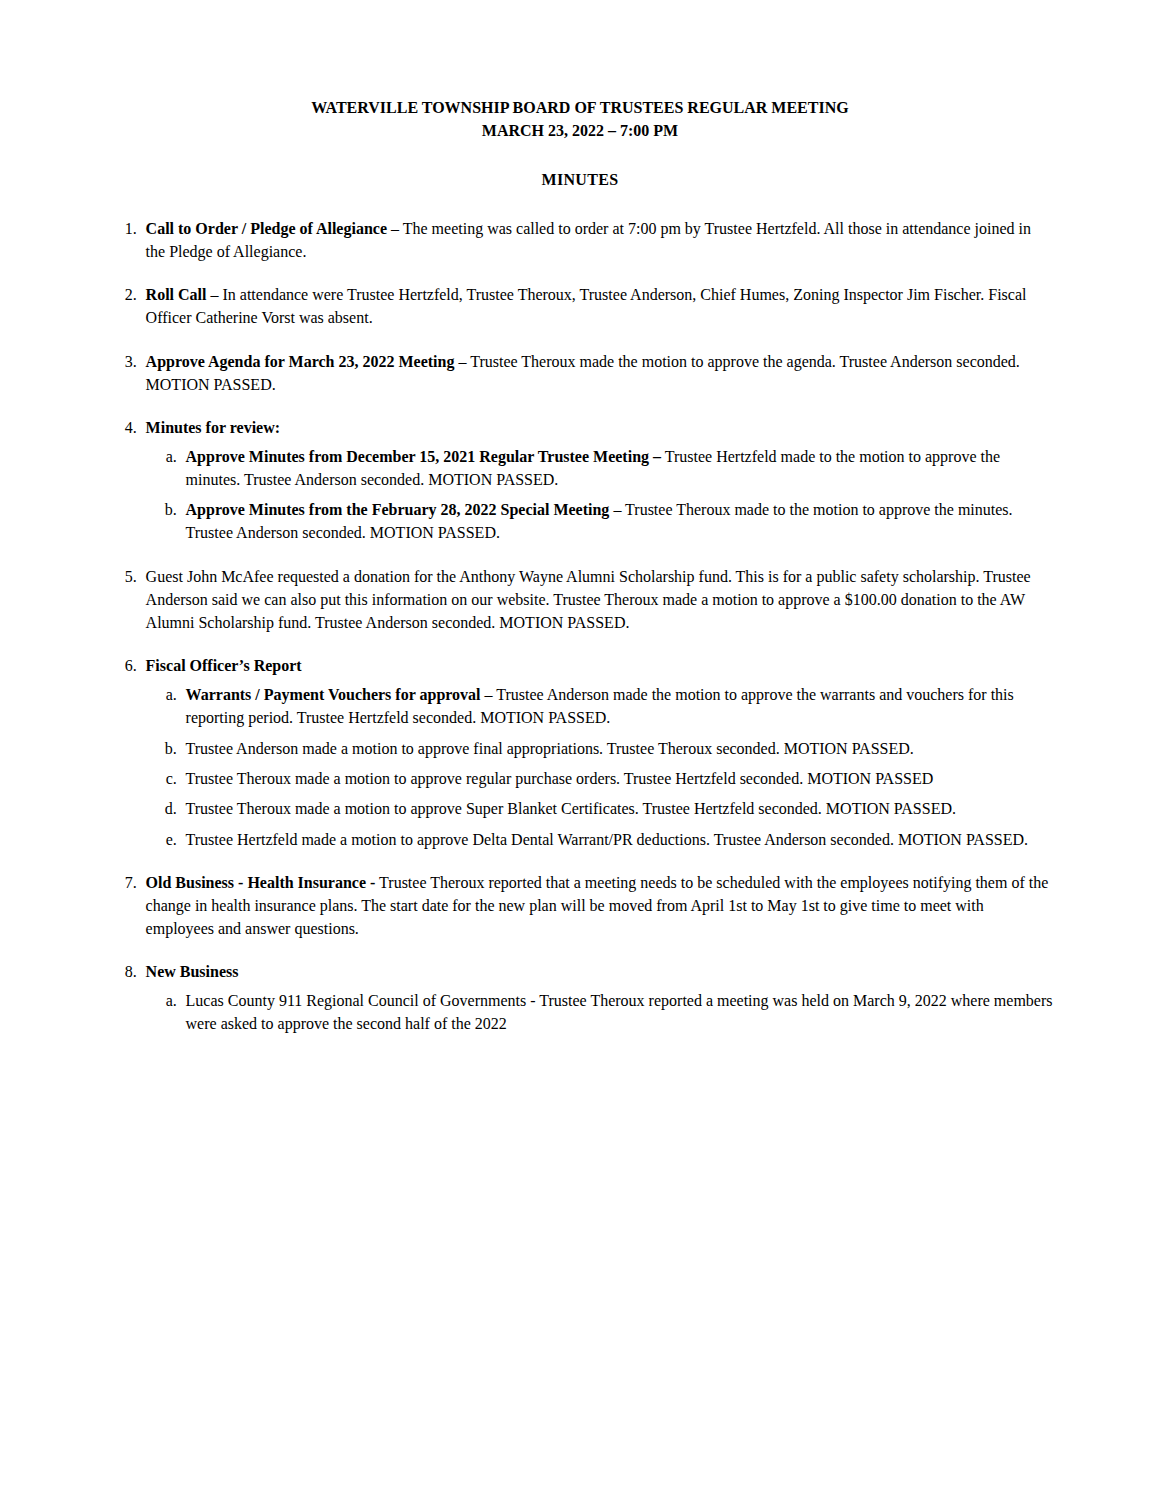WATERVILLE TOWNSHIP BOARD OF TRUSTEES REGULAR MEETING MARCH 23, 2022 – 7:00 PM
MINUTES
Call to Order / Pledge of Allegiance – The meeting was called to order at 7:00 pm by Trustee Hertzfeld. All those in attendance joined in the Pledge of Allegiance.
Roll Call – In attendance were Trustee Hertzfeld, Trustee Theroux, Trustee Anderson, Chief Humes, Zoning Inspector Jim Fischer. Fiscal Officer Catherine Vorst was absent.
Approve Agenda for March 23, 2022 Meeting – Trustee Theroux made the motion to approve the agenda. Trustee Anderson seconded. MOTION PASSED.
Minutes for review:
Approve Minutes from December 15, 2021 Regular Trustee Meeting – Trustee Hertzfeld made to the motion to approve the minutes. Trustee Anderson seconded. MOTION PASSED.
Approve Minutes from the February 28, 2022 Special Meeting – Trustee Theroux made to the motion to approve the minutes. Trustee Anderson seconded. MOTION PASSED.
Guest John McAfee requested a donation for the Anthony Wayne Alumni Scholarship fund. This is for a public safety scholarship. Trustee Anderson said we can also put this information on our website. Trustee Theroux made a motion to approve a $100.00 donation to the AW Alumni Scholarship fund. Trustee Anderson seconded. MOTION PASSED.
Fiscal Officer’s Report
Warrants / Payment Vouchers for approval – Trustee Anderson made the motion to approve the warrants and vouchers for this reporting period. Trustee Hertzfeld seconded. MOTION PASSED.
Trustee Anderson made a motion to approve final appropriations. Trustee Theroux seconded. MOTION PASSED.
Trustee Theroux made a motion to approve regular purchase orders. Trustee Hertzfeld seconded. MOTION PASSED
Trustee Theroux made a motion to approve Super Blanket Certificates. Trustee Hertzfeld seconded. MOTION PASSED.
Trustee Hertzfeld made a motion to approve Delta Dental Warrant/PR deductions. Trustee Anderson seconded. MOTION PASSED.
Old Business - Health Insurance - Trustee Theroux reported that a meeting needs to be scheduled with the employees notifying them of the change in health insurance plans. The start date for the new plan will be moved from April 1st to May 1st to give time to meet with employees and answer questions.
New Business
Lucas County 911 Regional Council of Governments - Trustee Theroux reported a meeting was held on March 9, 2022 where members were asked to approve the second half of the 2022